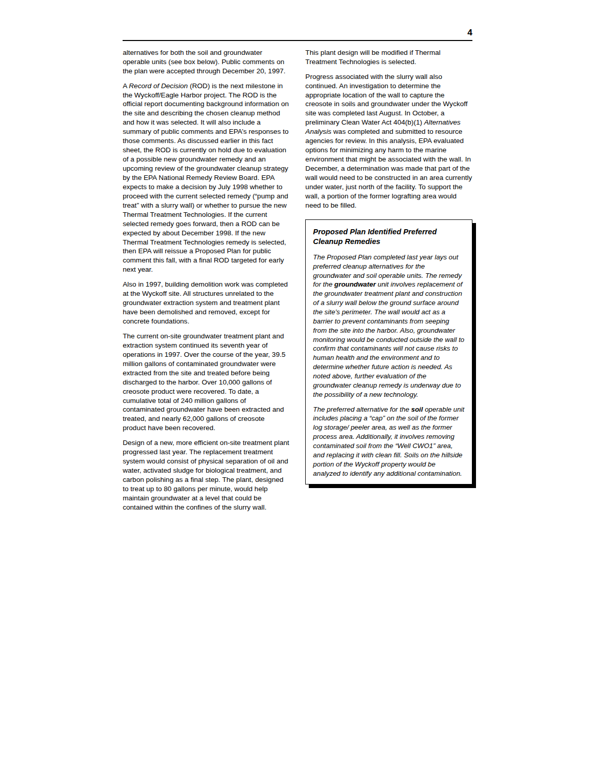4
alternatives for both the soil and groundwater operable units (see box below). Public comments on the plan were accepted through December 20, 1997.
A Record of Decision (ROD) is the next milestone in the Wyckoff/Eagle Harbor project. The ROD is the official report documenting background information on the site and describing the chosen cleanup method and how it was selected. It will also include a summary of public comments and EPA’s responses to those comments. As discussed earlier in this fact sheet, the ROD is currently on hold due to evaluation of a possible new groundwater remedy and an upcoming review of the groundwater cleanup strategy by the EPA National Remedy Review Board. EPA expects to make a decision by July 1998 whether to proceed with the current selected remedy (“pump and treat” with a slurry wall) or whether to pursue the new Thermal Treatment Technologies. If the current selected remedy goes forward, then a ROD can be expected by about December 1998. If the new Thermal Treatment Technologies remedy is selected, then EPA will reissue a Proposed Plan for public comment this fall, with a final ROD targeted for early next year.
Also in 1997, building demolition work was completed at the Wyckoff site. All structures unrelated to the groundwater extraction system and treatment plant have been demolished and removed, except for concrete foundations.
The current on-site groundwater treatment plant and extraction system continued its seventh year of operations in 1997. Over the course of the year, 39.5 million gallons of contaminated groundwater were extracted from the site and treated before being discharged to the harbor. Over 10,000 gallons of creosote product were recovered. To date, a cumulative total of 240 million gallons of contaminated groundwater have been extracted and treated, and nearly 62,000 gallons of creosote product have been recovered.
Design of a new, more efficient on-site treatment plant progressed last year. The replacement treatment system would consist of physical separation of oil and water, activated sludge for biological treatment, and carbon polishing as a final step. The plant, designed to treat up to 80 gallons per minute, would help maintain groundwater at a level that could be contained within the confines of the slurry wall.
This plant design will be modified if Thermal Treatment Technologies is selected.
Progress associated with the slurry wall also continued. An investigation to determine the appropriate location of the wall to capture the creosote in soils and groundwater under the Wyckoff site was completed last August. In October, a preliminary Clean Water Act 404(b)(1) Alternatives Analysis was completed and submitted to resource agencies for review. In this analysis, EPA evaluated options for minimizing any harm to the marine environment that might be associated with the wall. In December, a determination was made that part of the wall would need to be constructed in an area currently under water, just north of the facility. To support the wall, a portion of the former lografting area would need to be filled.
Proposed Plan Identified Preferred Cleanup Remedies
The Proposed Plan completed last year lays out preferred cleanup alternatives for the groundwater and soil operable units. The remedy for the groundwater unit involves replacement of the groundwater treatment plant and construction of a slurry wall below the ground surface around the site’s perimeter. The wall would act as a barrier to prevent contaminants from seeping from the site into the harbor. Also, groundwater monitoring would be conducted outside the wall to confirm that contaminants will not cause risks to human health and the environment and to determine whether future action is needed. As noted above, further evaluation of the groundwater cleanup remedy is underway due to the possibility of a new technology.
The preferred alternative for the soil operable unit includes placing a “cap” on the soil of the former log storage/ peeler area, as well as the former process area. Additionally, it involves removing contaminated soil from the “Well CWO1” area, and replacing it with clean fill. Soils on the hillside portion of the Wyckoff property would be analyzed to identify any additional contamination.